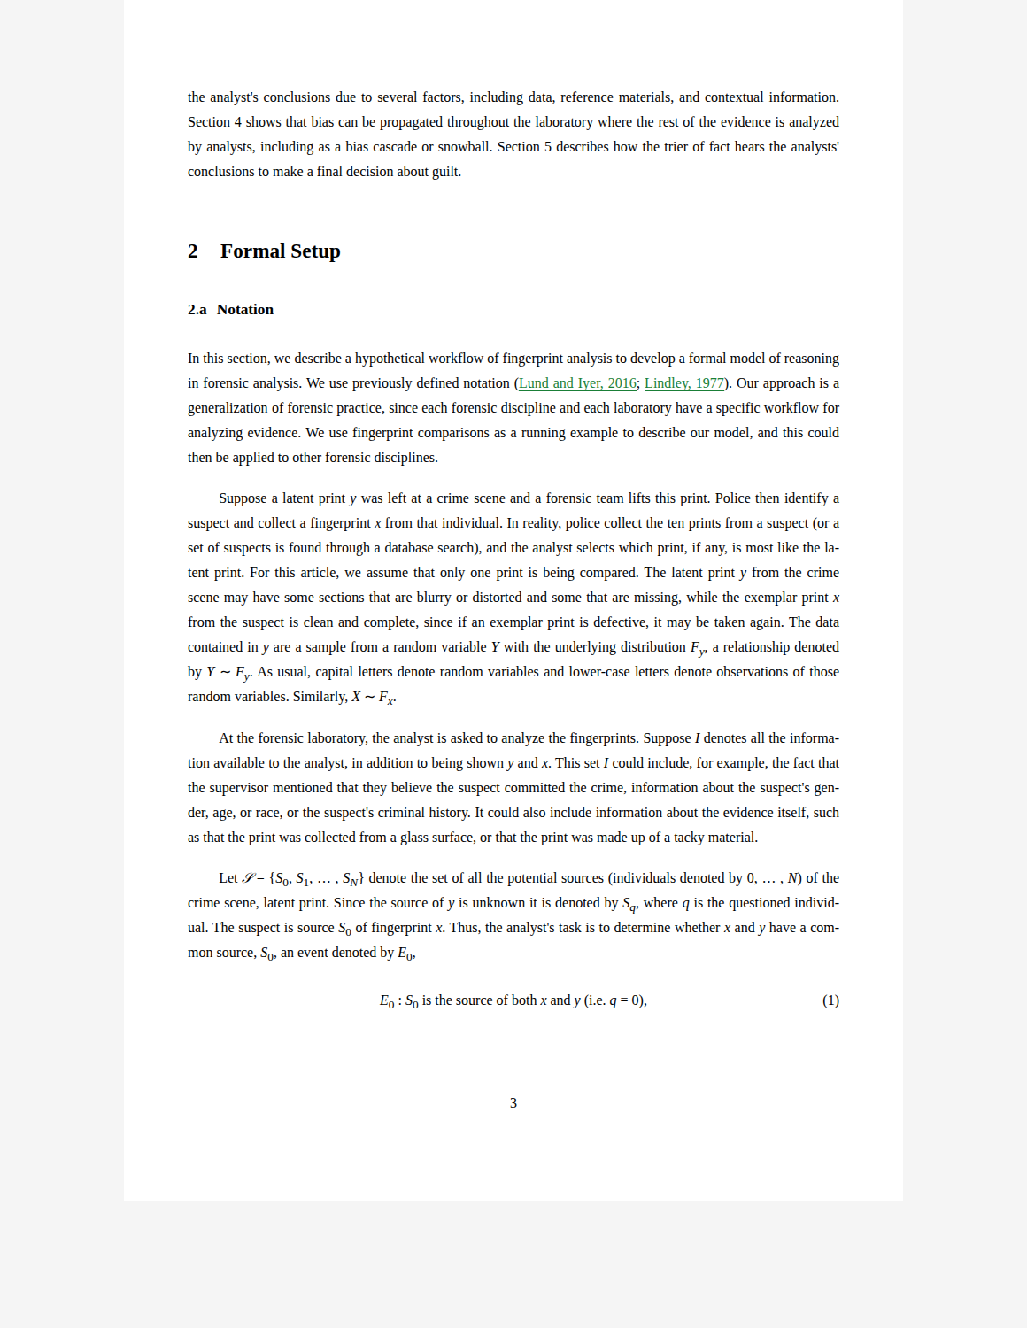the analyst's conclusions due to several factors, including data, reference materials, and contextual information. Section 4 shows that bias can be propagated throughout the laboratory where the rest of the evidence is analyzed by analysts, including as a bias cascade or snowball. Section 5 describes how the trier of fact hears the analysts' conclusions to make a final decision about guilt.
2 Formal Setup
2.a Notation
In this section, we describe a hypothetical workflow of fingerprint analysis to develop a formal model of reasoning in forensic analysis. We use previously defined notation (Lund and Iyer, 2016; Lindley, 1977). Our approach is a generalization of forensic practice, since each forensic discipline and each laboratory have a specific workflow for analyzing evidence. We use fingerprint comparisons as a running example to describe our model, and this could then be applied to other forensic disciplines.
Suppose a latent print y was left at a crime scene and a forensic team lifts this print. Police then identify a suspect and collect a fingerprint x from that individual. In reality, police collect the ten prints from a suspect (or a set of suspects is found through a database search), and the analyst selects which print, if any, is most like the latent print. For this article, we assume that only one print is being compared. The latent print y from the crime scene may have some sections that are blurry or distorted and some that are missing, while the exemplar print x from the suspect is clean and complete, since if an exemplar print is defective, it may be taken again. The data contained in y are a sample from a random variable Y with the underlying distribution Fy, a relationship denoted by Y ∼ Fy. As usual, capital letters denote random variables and lower-case letters denote observations of those random variables. Similarly, X ∼ Fx.
At the forensic laboratory, the analyst is asked to analyze the fingerprints. Suppose I denotes all the information available to the analyst, in addition to being shown y and x. This set I could include, for example, the fact that the supervisor mentioned that they believe the suspect committed the crime, information about the suspect's gender, age, or race, or the suspect's criminal history. It could also include information about the evidence itself, such as that the print was collected from a glass surface, or that the print was made up of a tacky material.
Let 𝒮 = {S0, S1, … , SN} denote the set of all the potential sources (individuals denoted by 0, … , N) of the crime scene, latent print. Since the source of y is unknown it is denoted by Sq, where q is the questioned individual. The suspect is source S0 of fingerprint x. Thus, the analyst's task is to determine whether x and y have a common source, S0, an event denoted by E0,
E0 : S0 is the source of both x and y (i.e. q = 0), (1)
3